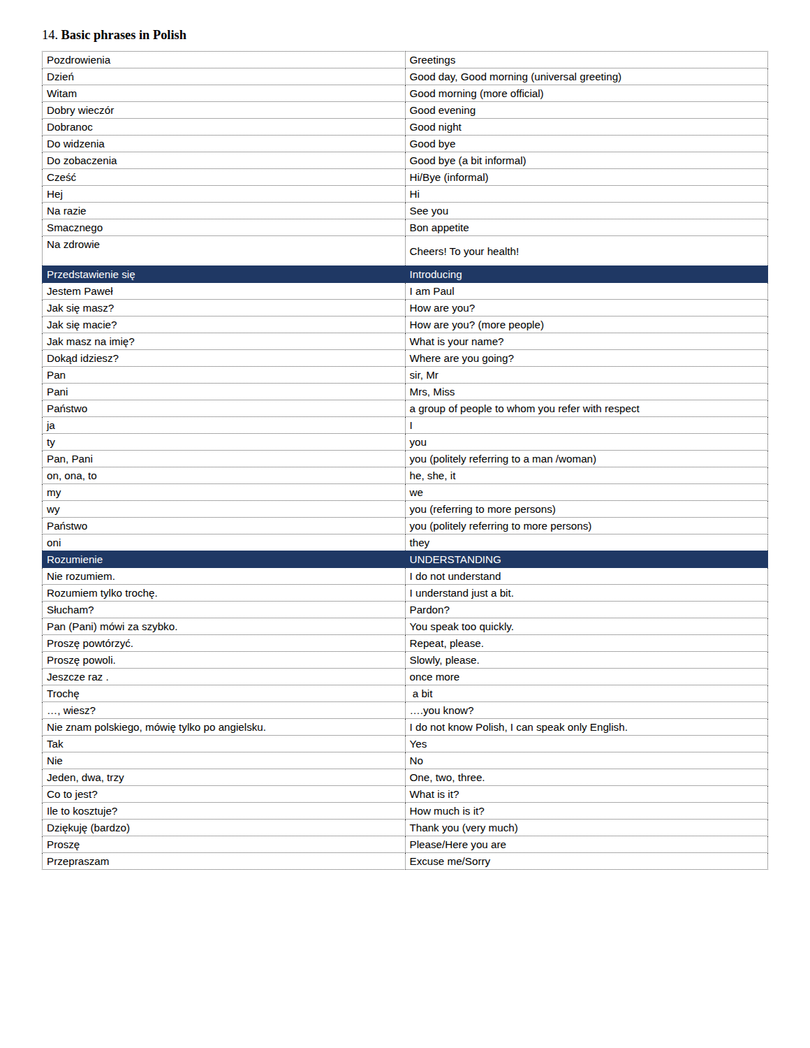14. Basic phrases in Polish
| Pozdrowienia | Greetings |
| Dzień | Good day, Good morning (universal greeting) |
| Witam | Good morning (more official) |
| Dobry wieczór | Good evening |
| Dobranoc | Good night |
| Do widzenia | Good bye |
| Do zobaczenia | Good bye (a bit informal) |
| Cześć | Hi/Bye (informal) |
| Hej | Hi |
| Na razie | See you |
| Smacznego | Bon appetite |
| Na zdrowie | Cheers! To your health! |
| Przedstawienie się | Introducing |
| Jestem Paweł | I am Paul |
| Jak się masz? | How are you? |
| Jak się macie? | How are you? (more people) |
| Jak masz na imię? | What is your name? |
| Dokąd idziesz? | Where are you going? |
| Pan | sir, Mr |
| Pani | Mrs, Miss |
| Państwo | a group of people to whom you refer with respect |
| ja | I |
| ty | you |
| Pan, Pani | you (politely referring to a man /woman) |
| on, ona, to | he, she, it |
| my | we |
| wy | you (referring to more persons) |
| Państwo | you (politely referring to more persons) |
| oni | they |
| Rozumienie | UNDERSTANDING |
| Nie rozumiem. | I do not understand |
| Rozumiem tylko trochę. | I understand just a bit. |
| Słucham? | Pardon? |
| Pan (Pani) mówi za szybko. | You speak too quickly. |
| Proszę powtórzyć. | Repeat, please. |
| Proszę powoli. | Slowly, please. |
| Jeszcze raz . | once more |
| Trochę | a bit |
| …, wiesz? | ….you know? |
| Nie znam polskiego, mówię tylko po angielsku. | I do not know Polish, I can speak only English. |
| Tak | Yes |
| Nie | No |
| Jeden, dwa, trzy | One, two, three. |
| Co to jest? | What is it? |
| Ile to kosztuje? | How much is it? |
| Dziękuję (bardzo) | Thank you (very much) |
| Proszę | Please/Here you are |
| Przepraszam | Excuse me/Sorry |